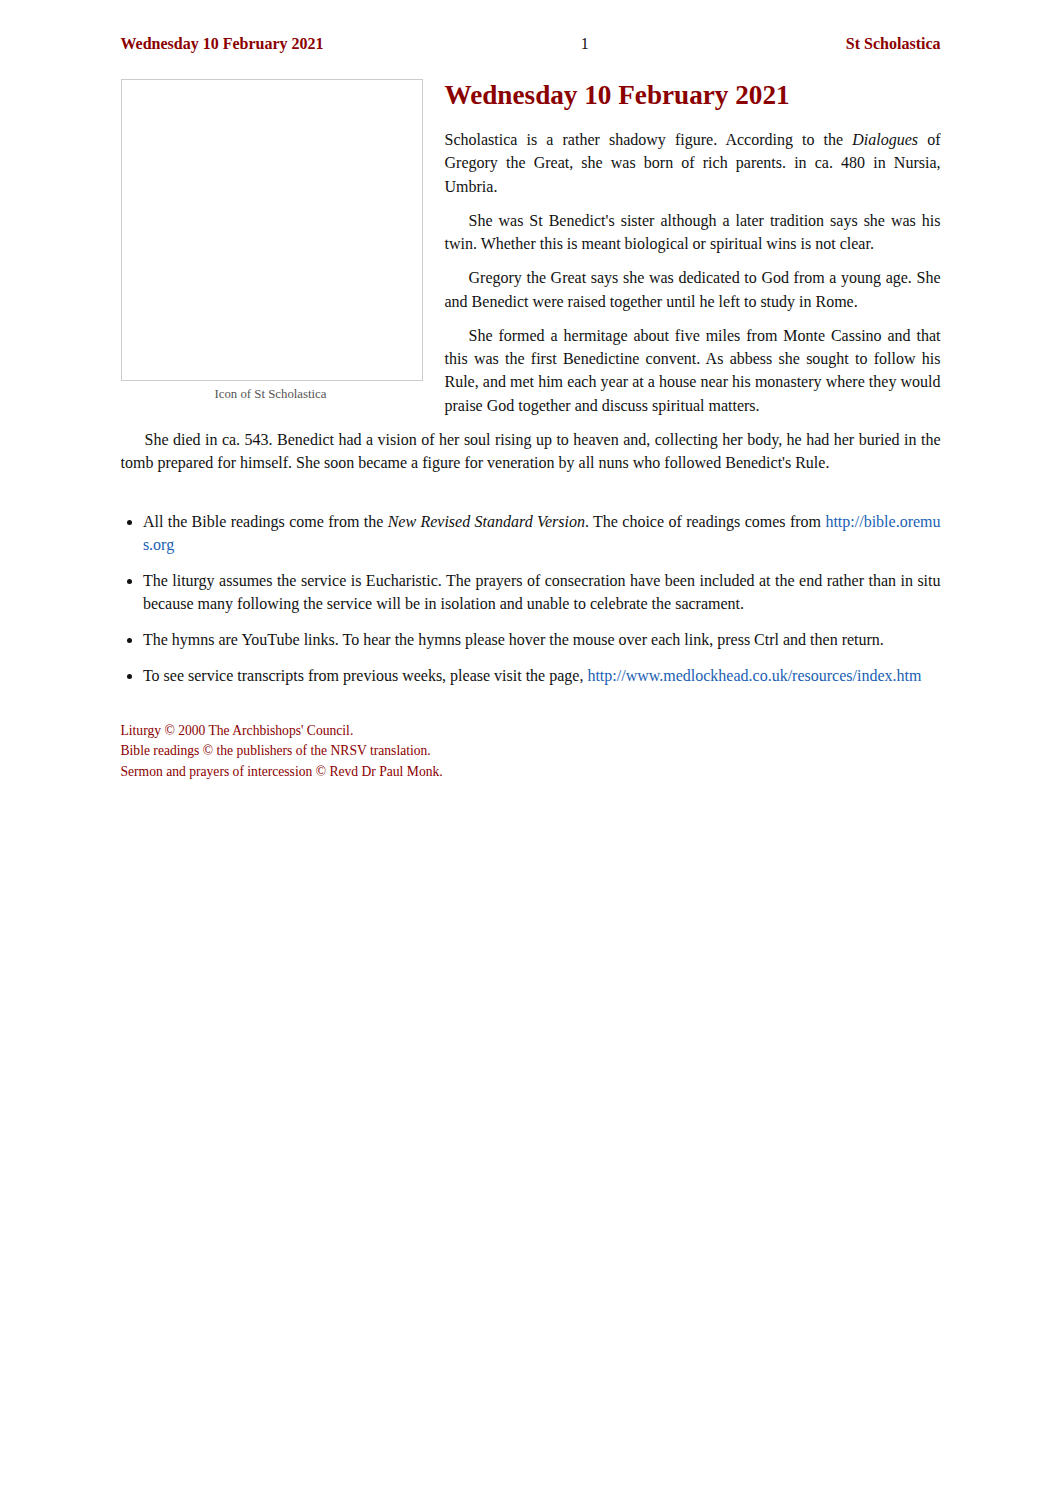Wednesday 10 February 2021 1 St Scholastica
Icon of St Scholastica
Wednesday 10 February 2021
Scholastica is a rather shadowy figure. According to the Dialogues of Gregory the Great, she was born of rich parents. in ca. 480 in Nursia, Umbria.
She was St Benedict's sister although a later tradition says she was his twin. Whether this is meant biological or spiritual wins is not clear.
Gregory the Great says she was dedicated to God from a young age. She and Benedict were raised together until he left to study in Rome.
She formed a hermitage about five miles from Monte Cassino and that this was the first Benedictine convent. As abbess she sought to follow his Rule, and met him each year at a house near his monastery where they would praise God together and discuss spiritual matters.
She died in ca. 543. Benedict had a vision of her soul rising up to heaven and, collecting her body, he had her buried in the tomb prepared for himself. She soon became a figure for veneration by all nuns who followed Benedict's Rule.
All the Bible readings come from the New Revised Standard Version. The choice of readings comes from http://bible.oremus.org
The liturgy assumes the service is Eucharistic. The prayers of consecration have been included at the end rather than in situ because many following the service will be in isolation and unable to celebrate the sacrament.
The hymns are YouTube links. To hear the hymns please hover the mouse over each link, press Ctrl and then return.
To see service transcripts from previous weeks, please visit the page, http://www.medlockhead.co.uk/resources/index.htm
Liturgy © 2000 The Archbishops' Council.
Bible readings © the publishers of the NRSV translation.
Sermon and prayers of intercession © Revd Dr Paul Monk.